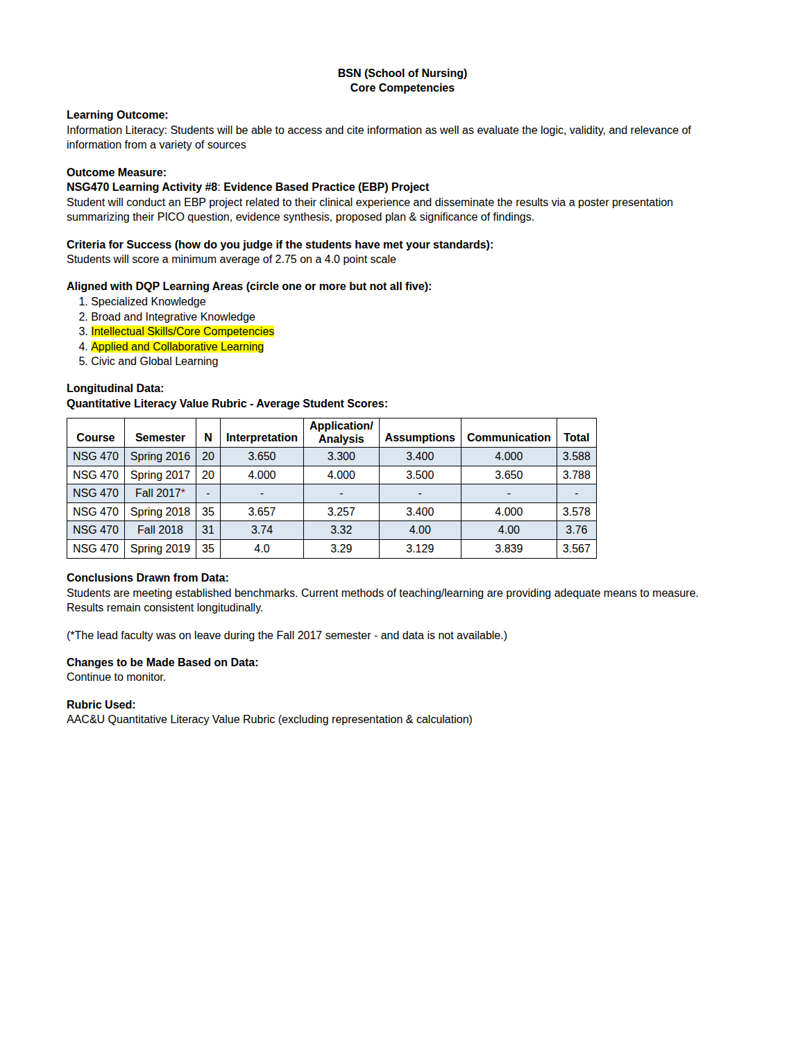BSN (School of Nursing)
Core Competencies
Learning Outcome:
Information Literacy: Students will be able to access and cite information as well as evaluate the logic, validity, and relevance of information from a variety of sources
Outcome Measure:
NSG470 Learning Activity #8: Evidence Based Practice (EBP) Project
Student will conduct an EBP project related to their clinical experience and disseminate the results via a poster presentation summarizing their PICO question, evidence synthesis, proposed plan & significance of findings.
Criteria for Success (how do you judge if the students have met your standards):
Students will score a minimum average of 2.75 on a 4.0 point scale
Aligned with DQP Learning Areas (circle one or more but not all five):
Specialized Knowledge
Broad and Integrative Knowledge
Intellectual Skills/Core Competencies
Applied and Collaborative Learning
Civic and Global Learning
Longitudinal Data:
Quantitative Literacy Value Rubric - Average Student Scores:
| Course | Semester | N | Interpretation | Application/ Analysis | Assumptions | Communication | Total |
| --- | --- | --- | --- | --- | --- | --- | --- |
| NSG 470 | Spring 2016 | 20 | 3.650 | 3.300 | 3.400 | 4.000 | 3.588 |
| NSG 470 | Spring 2017 | 20 | 4.000 | 4.000 | 3.500 | 3.650 | 3.788 |
| NSG 470 | Fall 2017 * | - | - | - | - | - | - |
| NSG 470 | Spring 2018 | 35 | 3.657 | 3.257 | 3.400 | 4.000 | 3.578 |
| NSG 470 | Fall 2018 | 31 | 3.74 | 3.32 | 4.00 | 4.00 | 3.76 |
| NSG 470 | Spring 2019 | 35 | 4.0 | 3.29 | 3.129 | 3.839 | 3.567 |
Conclusions Drawn from Data:
Students are meeting established benchmarks. Current methods of teaching/learning are providing adequate means to measure. Results remain consistent longitudinally.
(*The lead faculty was on leave during the Fall 2017 semester - and data is not available.)
Changes to be Made Based on Data:
Continue to monitor.
Rubric Used:
AAC&U Quantitative Literacy Value Rubric (excluding representation & calculation)